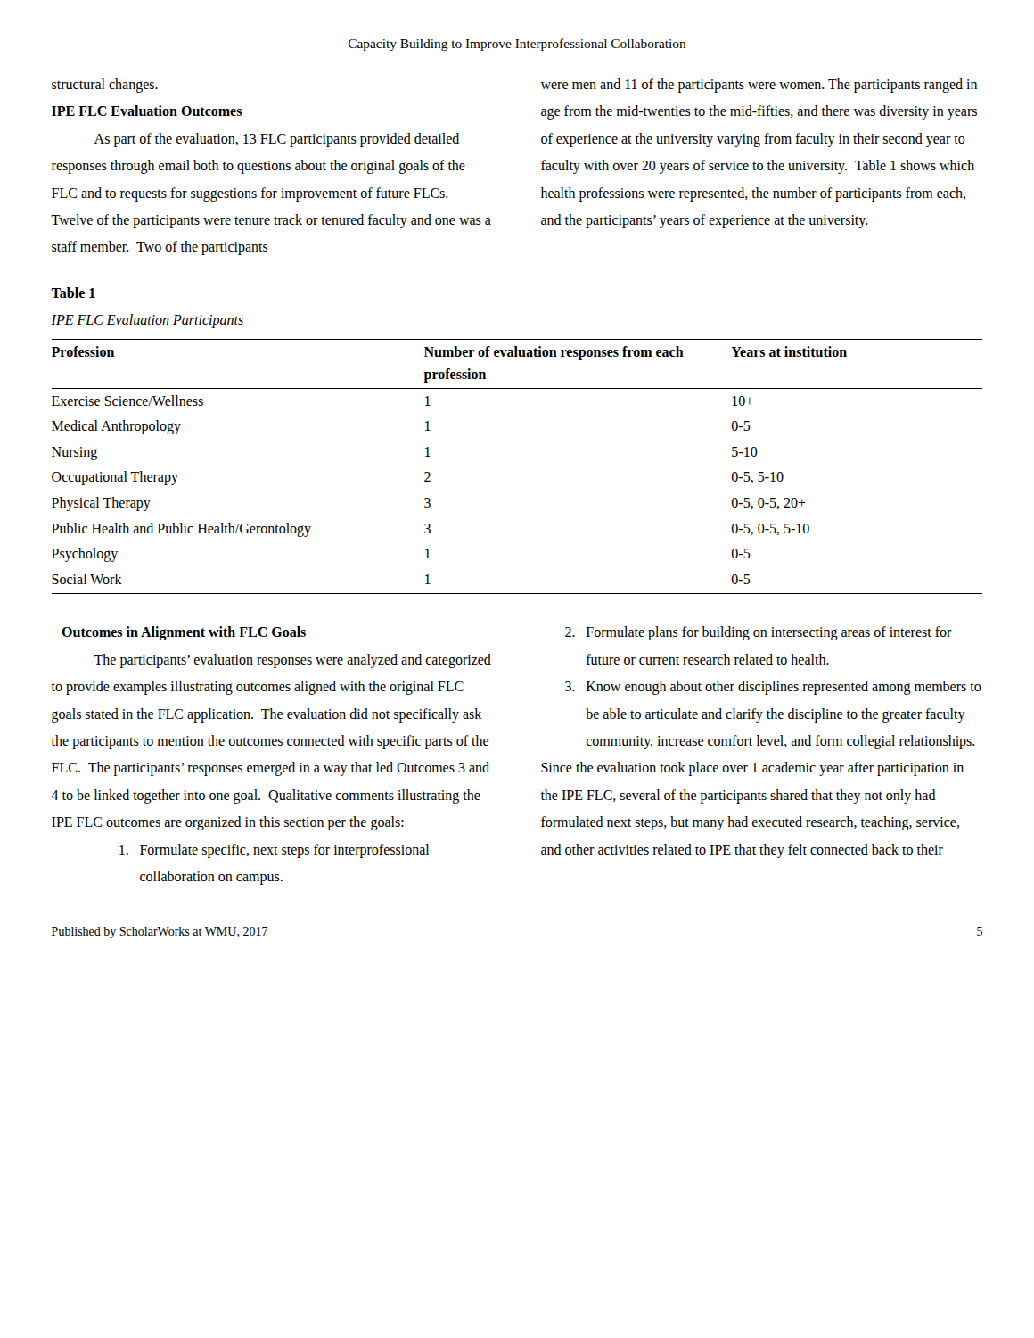Capacity Building to Improve Interprofessional Collaboration
structural changes.
IPE FLC Evaluation Outcomes
As part of the evaluation, 13 FLC participants provided detailed responses through email both to questions about the original goals of the FLC and to requests for suggestions for improvement of future FLCs. Twelve of the participants were tenure track or tenured faculty and one was a staff member. Two of the participants
were men and 11 of the participants were women. The participants ranged in age from the mid-twenties to the mid-fifties, and there was diversity in years of experience at the university varying from faculty in their second year to faculty with over 20 years of service to the university. Table 1 shows which health professions were represented, the number of participants from each, and the participants’ years of experience at the university.
Table 1
IPE FLC Evaluation Participants
| Profession | Number of evaluation responses from each profession | Years at institution |
| --- | --- | --- |
| Exercise Science/Wellness | 1 | 10+ |
| Medical Anthropology | 1 | 0-5 |
| Nursing | 1 | 5-10 |
| Occupational Therapy | 2 | 0-5, 5-10 |
| Physical Therapy | 3 | 0-5, 0-5, 20+ |
| Public Health and Public Health/Gerontology | 3 | 0-5, 0-5, 5-10 |
| Psychology | 1 | 0-5 |
| Social Work | 1 | 0-5 |
Outcomes in Alignment with FLC Goals
The participants’ evaluation responses were analyzed and categorized to provide examples illustrating outcomes aligned with the original FLC goals stated in the FLC application. The evaluation did not specifically ask the participants to mention the outcomes connected with specific parts of the FLC. The participants’ responses emerged in a way that led Outcomes 3 and 4 to be linked together into one goal. Qualitative comments illustrating the IPE FLC outcomes are organized in this section per the goals:
Formulate specific, next steps for interprofessional collaboration on campus.
Formulate plans for building on intersecting areas of interest for future or current research related to health.
Know enough about other disciplines represented among members to be able to articulate and clarify the discipline to the greater faculty community, increase comfort level, and form collegial relationships.
Since the evaluation took place over 1 academic year after participation in the IPE FLC, several of the participants shared that they not only had formulated next steps, but many had executed research, teaching, service, and other activities related to IPE that they felt connected back to their
Published by ScholarWorks at WMU, 2017 5